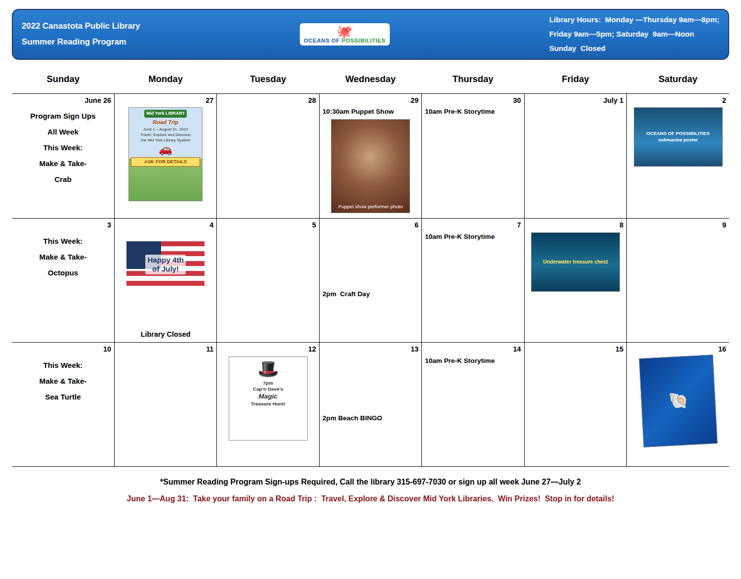2022 Canastota Public Library
Summer Reading Program
🐙 OCEANS OF POSSIBILITIES
Library Hours: Monday —Thursday 9am—8pm;
Friday 9am—5pm; Saturday 9am—Noon
Sunday Closed
| Sunday | Monday | Tuesday | Wednesday | Thursday | Friday | Saturday |
| --- | --- | --- | --- | --- | --- | --- |
| June 26 Program Sign Ups All Week This Week: Make & Take- Crab | 27 Mid York LIBRARY Road Trip June 1 – August 31, 2022 Travel, Explore and Discover the Mid York Library System 🚗 ASK FOR DETAILS | 28 | 29 10:30am Puppet Show Puppet show performer photo | 30 10am Pre-K Storytime | July 1 | 2 OCEANS OF POSSIBILITIES submarine poster |
| 3 This Week: Make & Take- Octopus | 4 Happy 4th of July! Library Closed | 5 | 6 2pm Craft Day | 7 10am Pre-K Storytime | 8 Underwater treasure chest | 9 |
| 10 This Week: Make & Take- Sea Turtle | 11 | 12 🎩 7pm Cap'n Dave's Magic Treasure Hunt! | 13 2pm Beach BINGO | 14 10am Pre-K Storytime | 15 | 16 🐚 |
*Summer Reading Program Sign-ups Required, Call the library 315-697-7030 or sign up all week June 27—July 2
June 1—Aug 31: Take your family on a Road Trip : Travel, Explore & Discover Mid York Libraries. Win Prizes! Stop in for details!